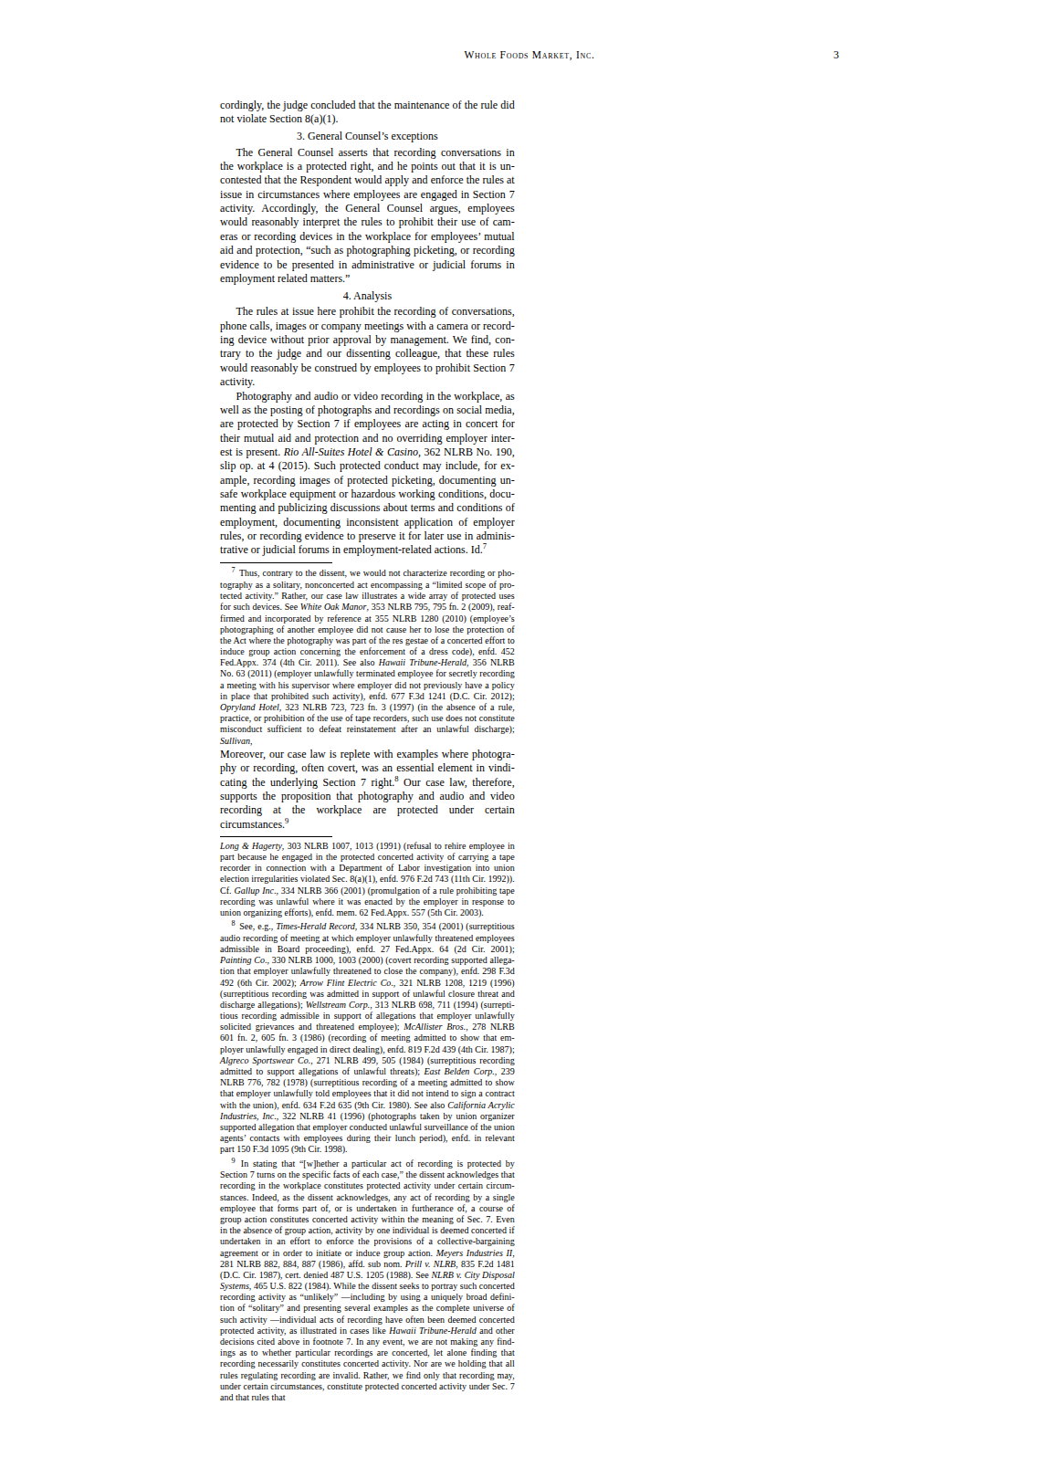Whole Foods Market, Inc. 3
cordingly, the judge concluded that the maintenance of the rule did not violate Section 8(a)(1).
3. General Counsel’s exceptions
The General Counsel asserts that recording conversations in the workplace is a protected right, and he points out that it is uncontested that the Respondent would apply and enforce the rules at issue in circumstances where employees are engaged in Section 7 activity. Accordingly, the General Counsel argues, employees would reasonably interpret the rules to prohibit their use of cameras or recording devices in the workplace for employees’ mutual aid and protection, “such as photographing picketing, or recording evidence to be presented in administrative or judicial forums in employment related matters.”
4. Analysis
The rules at issue here prohibit the recording of conversations, phone calls, images or company meetings with a camera or recording device without prior approval by management. We find, contrary to the judge and our dissenting colleague, that these rules would reasonably be construed by employees to prohibit Section 7 activity.
Photography and audio or video recording in the workplace, as well as the posting of photographs and recordings on social media, are protected by Section 7 if employees are acting in concert for their mutual aid and protection and no overriding employer interest is present. Rio All-Suites Hotel & Casino, 362 NLRB No. 190, slip op. at 4 (2015). Such protected conduct may include, for example, recording images of protected picketing, documenting unsafe workplace equipment or hazardous working conditions, documenting and publicizing discussions about terms and conditions of employment, documenting inconsistent application of employer rules, or recording evidence to preserve it for later use in administrative or judicial forums in employment-related actions. Id.7
7 Thus, contrary to the dissent, we would not characterize recording or photography as a solitary, nonconcerted act encompassing a “limited scope of protected activity.” Rather, our case law illustrates a wide array of protected uses for such devices. See White Oak Manor, 353 NLRB 795, 795 fn. 2 (2009), reaffirmed and incorporated by reference at 355 NLRB 1280 (2010) (employee’s photographing of another employee did not cause her to lose the protection of the Act where the photography was part of the res gestae of a concerted effort to induce group action concerning the enforcement of a dress code), enfd. 452 Fed.Appx. 374 (4th Cir. 2011). See also Hawaii Tribune-Herald, 356 NLRB No. 63 (2011) (employer unlawfully terminated employee for secretly recording a meeting with his supervisor where employer did not previously have a policy in place that prohibited such activity), enfd. 677 F.3d 1241 (D.C. Cir. 2012); Opryland Hotel, 323 NLRB 723, 723 fn. 3 (1997) (in the absence of a rule, practice, or prohibition of the use of tape recorders, such use does not constitute misconduct sufficient to defeat reinstatement after an unlawful discharge); Sullivan,
Moreover, our case law is replete with examples where photography or recording, often covert, was an essential element in vindicating the underlying Section 7 right.8 Our case law, therefore, supports the proposition that photography and audio and video recording at the workplace are protected under certain circumstances.9
Long & Hagerty, 303 NLRB 1007, 1013 (1991) (refusal to rehire employee in part because he engaged in the protected concerted activity of carrying a tape recorder in connection with a Department of Labor investigation into union election irregularities violated Sec. 8(a)(1), enfd. 976 F.2d 743 (11th Cir. 1992)). Cf. Gallup Inc., 334 NLRB 366 (2001) (promulgation of a rule prohibiting tape recording was unlawful where it was enacted by the employer in response to union organizing efforts), enfd. mem. 62 Fed.Appx. 557 (5th Cir. 2003).
8 See, e.g., Times-Herald Record, 334 NLRB 350, 354 (2001) (surreptitious audio recording of meeting at which employer unlawfully threatened employees admissible in Board proceeding), enfd. 27 Fed.Appx. 64 (2d Cir. 2001); Painting Co., 330 NLRB 1000, 1003 (2000) (covert recording supported allegation that employer unlawfully threatened to close the company), enfd. 298 F.3d 492 (6th Cir. 2002); Arrow Flint Electric Co., 321 NLRB 1208, 1219 (1996) (surreptitious recording was admitted in support of unlawful closure threat and discharge allegations); Wellstream Corp., 313 NLRB 698, 711 (1994) (surreptitious recording admissible in support of allegations that employer unlawfully solicited grievances and threatened employee); McAllister Bros., 278 NLRB 601 fn. 2, 605 fn. 3 (1986) (recording of meeting admitted to show that employer unlawfully engaged in direct dealing), enfd. 819 F.2d 439 (4th Cir. 1987); Algreco Sportswear Co., 271 NLRB 499, 505 (1984) (surreptitious recording admitted to support allegations of unlawful threats); East Belden Corp., 239 NLRB 776, 782 (1978) (surreptitious recording of a meeting admitted to show that employer unlawfully told employees that it did not intend to sign a contract with the union), enfd. 634 F.2d 635 (9th Cir. 1980). See also California Acrylic Industries, Inc., 322 NLRB 41 (1996) (photographs taken by union organizer supported allegation that employer conducted unlawful surveillance of the union agents’ contacts with employees during their lunch period), enfd. in relevant part 150 F.3d 1095 (9th Cir. 1998).
9 In stating that “[w]hether a particular act of recording is protected by Section 7 turns on the specific facts of each case,” the dissent acknowledges that recording in the workplace constitutes protected activity under certain circumstances. Indeed, as the dissent acknowledges, any act of recording by a single employee that forms part of, or is undertaken in furtherance of, a course of group action constitutes concerted activity within the meaning of Sec. 7. Even in the absence of group action, activity by one individual is deemed concerted if undertaken in an effort to enforce the provisions of a collective-bargaining agreement or in order to initiate or induce group action. Meyers Industries II, 281 NLRB 882, 884, 887 (1986), affd. sub nom. Prill v. NLRB, 835 F.2d 1481 (D.C. Cir. 1987), cert. denied 487 U.S. 1205 (1988). See NLRB v. City Disposal Systems, 465 U.S. 822 (1984). While the dissent seeks to portray such concerted recording activity as “unlikely” —including by using a uniquely broad definition of “solitary” and presenting several examples as the complete universe of such activity —individual acts of recording have often been deemed concerted protected activity, as illustrated in cases like Hawaii Tribune-Herald and other decisions cited above in footnote 7. In any event, we are not making any findings as to whether particular recordings are concerted, let alone finding that recording necessarily constitutes concerted activity. Nor are we holding that all rules regulating recording are invalid. Rather, we find only that recording may, under certain circumstances, constitute protected concerted activity under Sec. 7 and that rules that